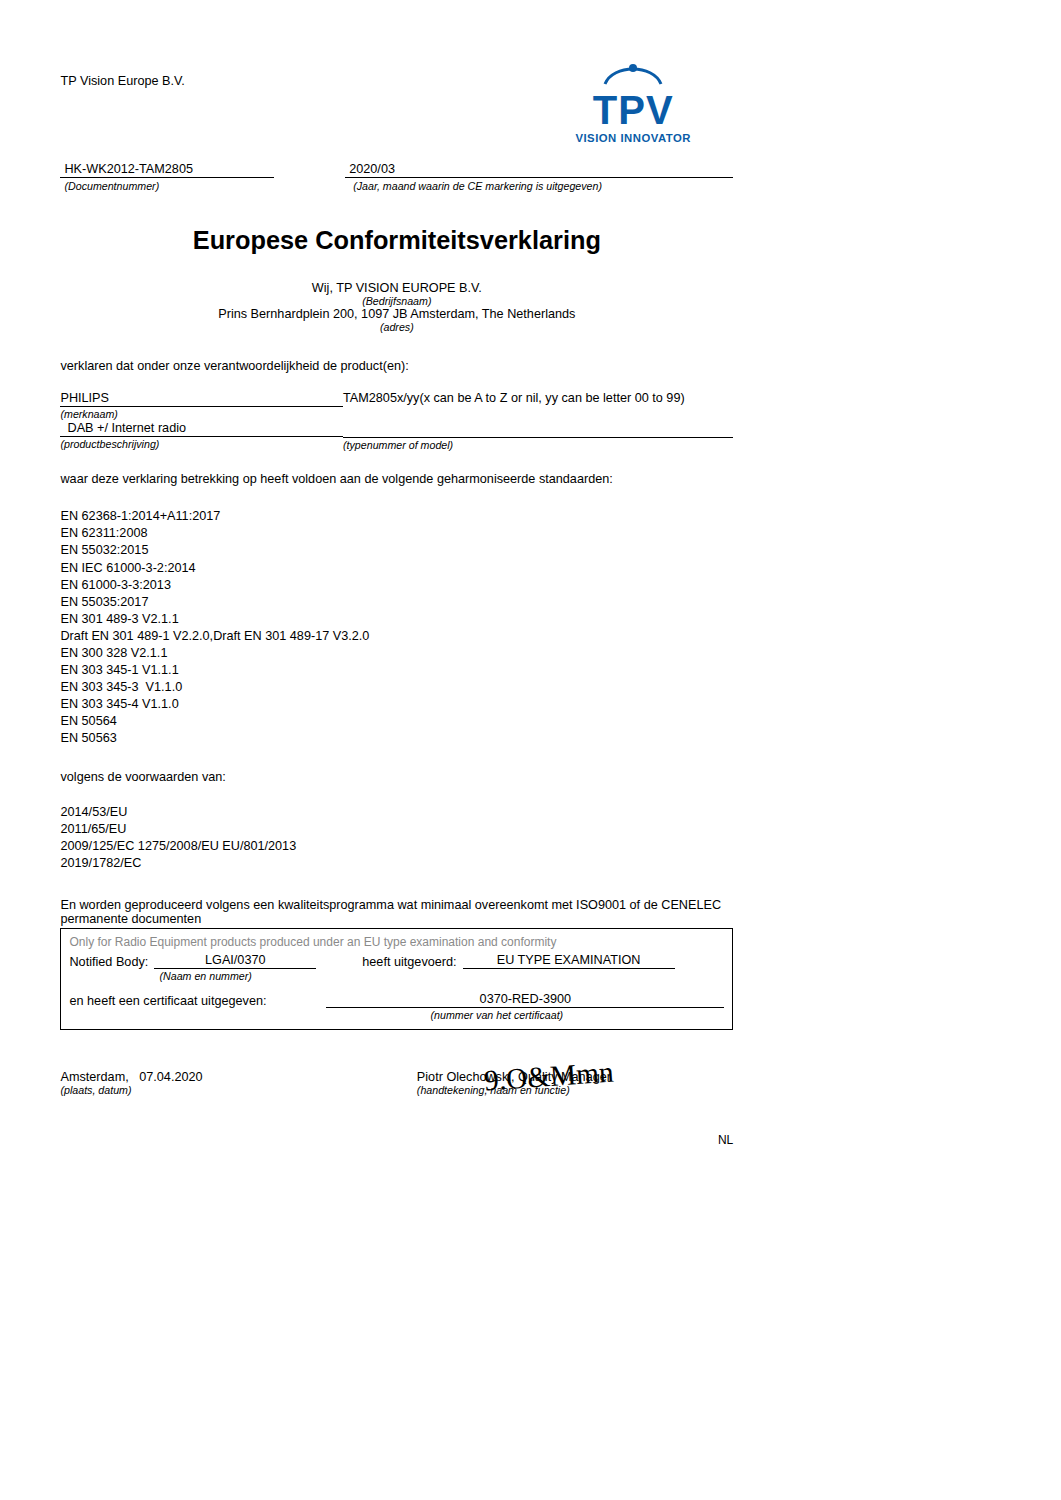TP Vision Europe B.V.
TPV
VISION INNOVATOR
HK-WK2012-TAM2805
2020/03
(Documentnummer)
(Jaar, maand waarin de CE markering is uitgegeven)
Europese Conformiteitsverklaring
Wij, TP VISION EUROPE B.V.
(Bedrijfsnaam)
Prins Bernhardplein 200, 1097 JB Amsterdam, The Netherlands
(adres)
verklaren dat onder onze verantwoordelijkheid de product(en):
| PHILIPS (merknaam) | TAM2805x/yy(x can be A to Z or nil, yy can be letter 00 to 99) |
| DAB +/ Internet radio (productbeschrijving) | (typenummer of model) |
waar deze verklaring betrekking op heeft voldoen aan de volgende geharmoniseerde standaarden:
EN 62368-1:2014+A11:2017
EN 62311:2008
EN 55032:2015
EN IEC 61000-3-2:2014
EN 61000-3-3:2013
EN 55035:2017
EN 301 489-3 V2.1.1
Draft EN 301 489-1 V2.2.0,Draft EN 301 489-17 V3.2.0
EN 300 328 V2.1.1
EN 303 345-1 V1.1.1
EN 303 345-3 V1.1.0
EN 303 345-4 V1.1.0
EN 50564
EN 50563
volgens de voorwaarden van:
2014/53/EU
2011/65/EU
2009/125/EC 1275/2008/EU EU/801/2013
2019/1782/EC
En worden geproduceerd volgens een kwaliteitsprogramma wat minimaal overeenkomt met ISO9001 of de CENELEC permanente documenten
Only for Radio Equipment products produced under an EU type examination and conformity
Notified Body: LGAI/0370 heeft uitgevoerd: EU TYPE EXAMINATION
(Naam en nummer)
en heeft een certificaat uitgegeven: 0370-RED-3900
(nummer van het certificaat)
9.O&Mmn
Amsterdam, 07.04.2020
(plaats, datum)
Piotr Olechowski, Quality Manager
(handtekening, naam en functie)
NL